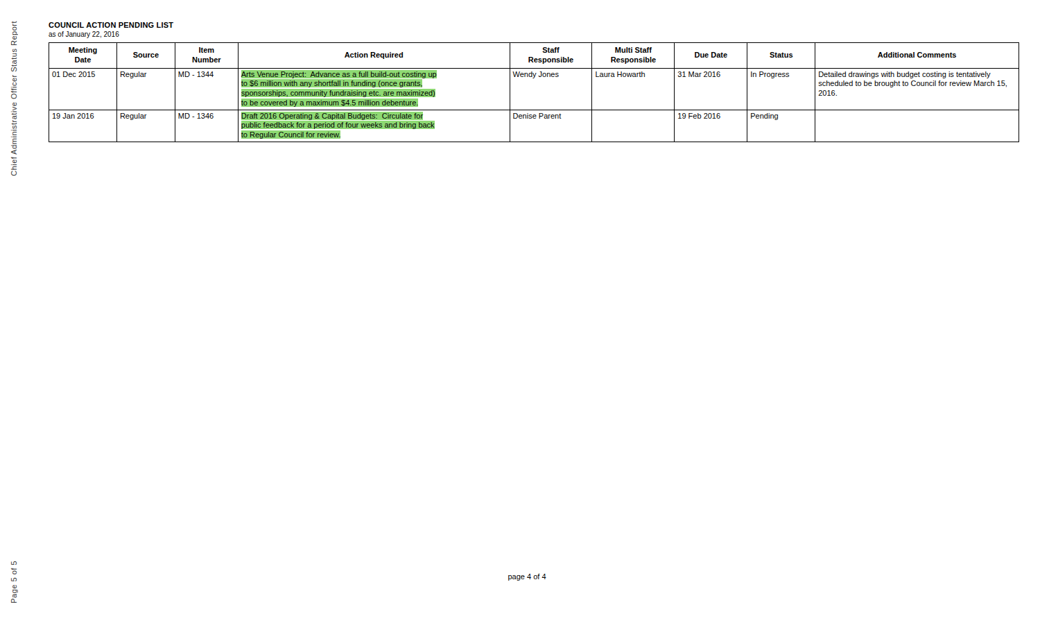Chief Administrative Officer Status Report
Page 5 of 5
COUNCIL ACTION PENDING LIST
as of January 22, 2016
| Meeting Date | Source | Item Number | Action Required | Staff Responsible | Multi Staff Responsible | Due Date | Status | Additional Comments |
| --- | --- | --- | --- | --- | --- | --- | --- | --- |
| 01 Dec 2015 | Regular | MD - 1344 | Arts Venue Project: Advance as a full build-out costing up to $6 million with any shortfall in funding (once grants, sponsorships, community fundraising etc. are maximized) to be covered by a maximum $4.5 million debenture. | Wendy Jones | Laura Howarth | 31 Mar 2016 | In Progress | Detailed drawings with budget costing is tentatively scheduled to be brought to Council for review March 15, 2016. |
| 19 Jan 2016 | Regular | MD - 1346 | Draft 2016 Operating & Capital Budgets: Circulate for public feedback for a period of four weeks and bring back to Regular Council for review. | Denise Parent | | 19 Feb 2016 | Pending | |
page 4 of 4